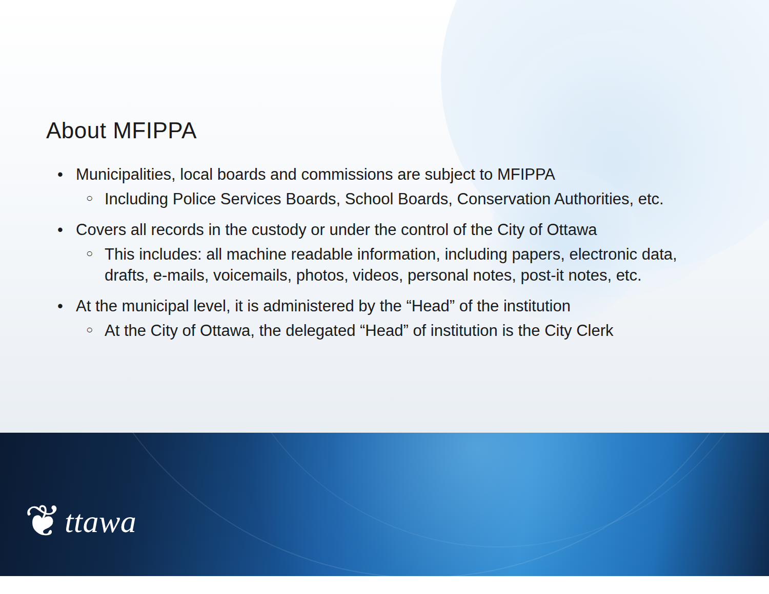About MFIPPA
Municipalities, local boards and commissions are subject to MFIPPA
Including Police Services Boards, School Boards, Conservation Authorities, etc.
Covers all records in the custody or under the control of the City of Ottawa
This includes: all machine readable information, including papers, electronic data, drafts, e-mails, voicemails, photos, videos, personal notes, post-it notes, etc.
At the municipal level, it is administered by the “Head” of the institution
At the City of Ottawa, the delegated “Head” of institution is the City Clerk
❦ ttawa